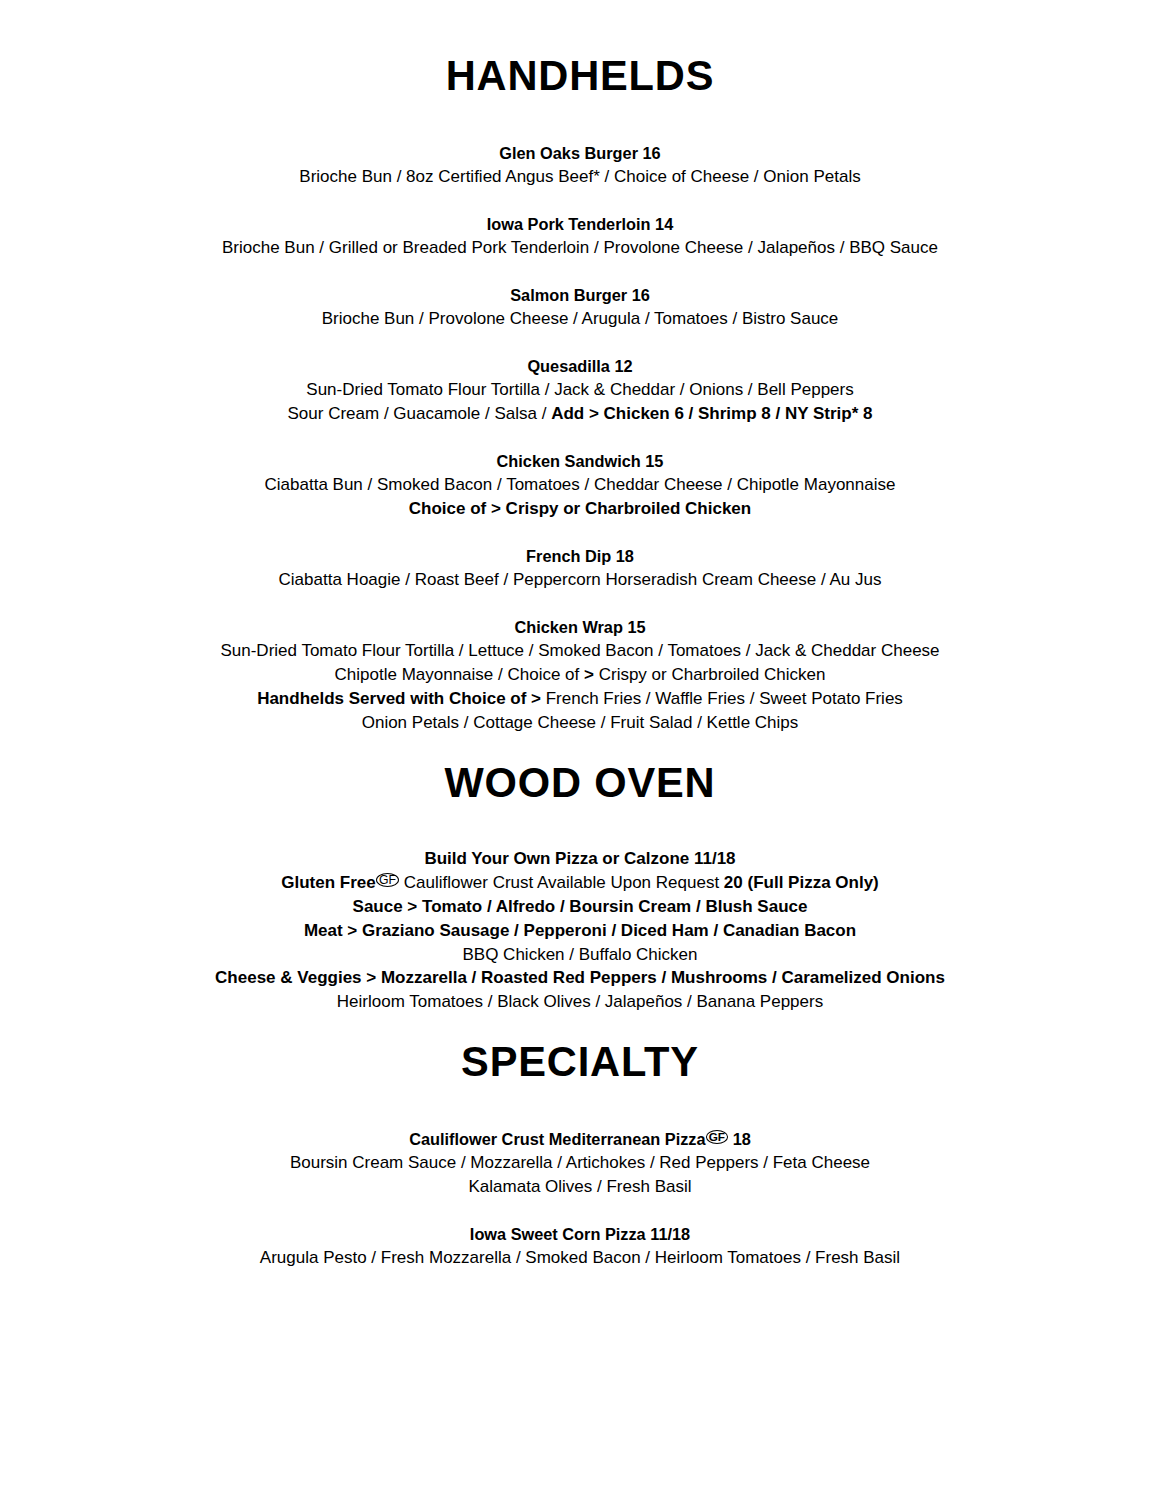Handhelds
Glen Oaks Burger 16
Brioche Bun / 8oz Certified Angus Beef* / Choice of Cheese / Onion Petals
Iowa Pork Tenderloin 14
Brioche Bun / Grilled or Breaded Pork Tenderloin / Provolone Cheese / Jalapeños / BBQ Sauce
Salmon Burger 16
Brioche Bun / Provolone Cheese / Arugula / Tomatoes / Bistro Sauce
Quesadilla 12
Sun-Dried Tomato Flour Tortilla / Jack & Cheddar / Onions / Bell Peppers
Sour Cream / Guacamole / Salsa / Add > Chicken 6 / Shrimp 8 / NY Strip* 8
Chicken Sandwich 15
Ciabatta Bun / Smoked Bacon / Tomatoes / Cheddar Cheese / Chipotle Mayonnaise
Choice of > Crispy or Charbroiled Chicken
French Dip 18
Ciabatta Hoagie / Roast Beef / Peppercorn Horseradish Cream Cheese / Au Jus
Chicken Wrap 15
Sun-Dried Tomato Flour Tortilla / Lettuce / Smoked Bacon / Tomatoes / Jack & Cheddar Cheese
Chipotle Mayonnaise / Choice of > Crispy or Charbroiled Chicken
Handhelds Served with Choice of > French Fries / Waffle Fries / Sweet Potato Fries
Onion Petals / Cottage Cheese / Fruit Salad / Kettle Chips
Wood Oven
Build Your Own Pizza or Calzone 11/18
Gluten Free GF Cauliflower Crust Available Upon Request 20 (Full Pizza Only)
Sauce > Tomato / Alfredo / Boursin Cream / Blush Sauce
Meat > Graziano Sausage / Pepperoni / Diced Ham / Canadian Bacon
BBQ Chicken / Buffalo Chicken
Cheese & Veggies > Mozzarella / Roasted Red Peppers / Mushrooms / Caramelized Onions
Heirloom Tomatoes / Black Olives / Jalapeños / Banana Peppers
Specialty
Cauliflower Crust Mediterranean PizzaGF 18
Boursin Cream Sauce / Mozzarella / Artichokes / Red Peppers / Feta Cheese
Kalamata Olives / Fresh Basil
Iowa Sweet Corn Pizza 11/18
Arugula Pesto / Fresh Mozzarella / Smoked Bacon / Heirloom Tomatoes / Fresh Basil